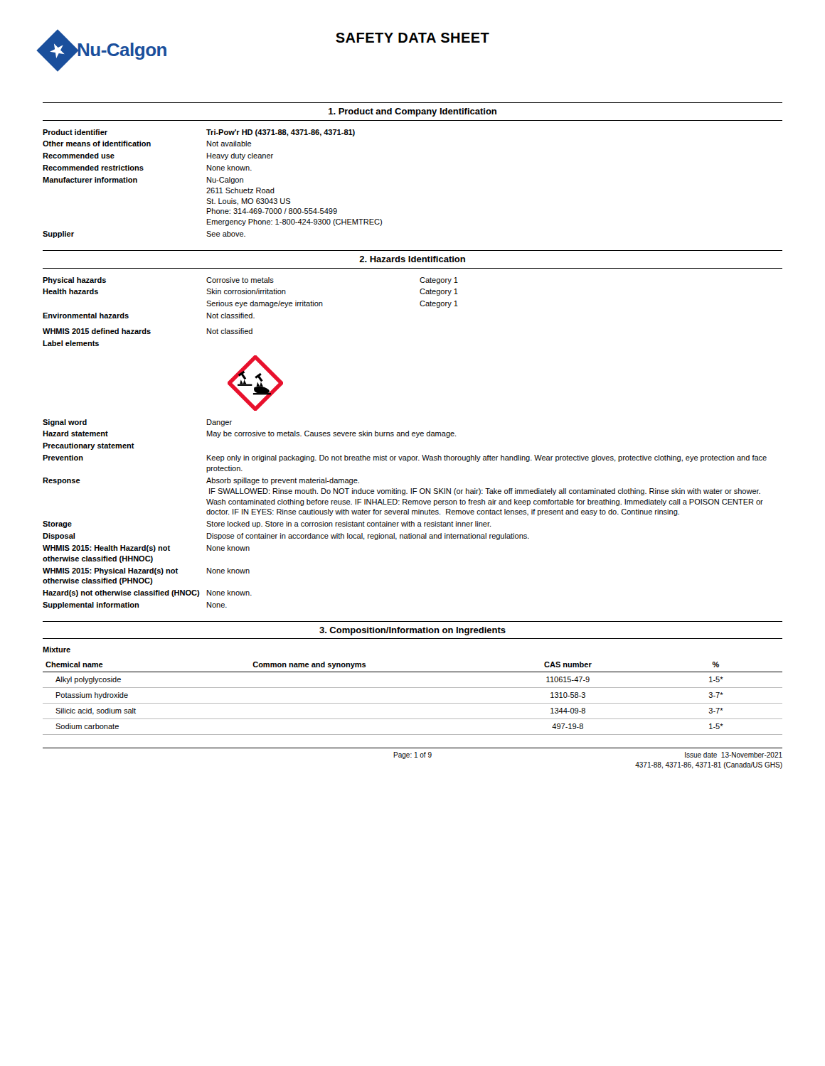Nu-Calgon
SAFETY DATA SHEET
1. Product and Company Identification
| Product identifier | Tri-Pow'r HD (4371-88, 4371-86, 4371-81) |
| Other means of identification | Not available |
| Recommended use | Heavy duty cleaner |
| Recommended restrictions | None known. |
| Manufacturer information | Nu-Calgon 2611 Schuetz Road St. Louis, MO 63043 US Phone: 314-469-7000 / 800-554-5499 Emergency Phone: 1-800-424-9300 (CHEMTREC) |
| Supplier | See above. |
2. Hazards Identification
| Physical hazards | Corrosive to metals | Category 1 |
| Health hazards | Skin corrosion/irritation | Category 1 |
| | Serious eye damage/eye irritation | Category 1 |
| Environmental hazards | Not classified. |
| WHMIS 2015 defined hazards | Not classified |
| Label elements | |
| Signal word | Danger |
| Hazard statement | May be corrosive to metals. Causes severe skin burns and eye damage. |
| Precautionary statement | |
| Prevention | Keep only in original packaging. Do not breathe mist or vapor. Wash thoroughly after handling. Wear protective gloves, protective clothing, eye protection and face protection. |
| Response | Absorb spillage to prevent material-damage. IF SWALLOWED: Rinse mouth. Do NOT induce vomiting. IF ON SKIN (or hair): Take off immediately all contaminated clothing. Rinse skin with water or shower. Wash contaminated clothing before reuse. IF INHALED: Remove person to fresh air and keep comfortable for breathing. Immediately call a POISON CENTER or doctor. IF IN EYES: Rinse cautiously with water for several minutes. Remove contact lenses, if present and easy to do. Continue rinsing. |
| Storage | Store locked up. Store in a corrosion resistant container with a resistant inner liner. |
| Disposal | Dispose of container in accordance with local, regional, national and international regulations. |
| WHMIS 2015: Health Hazard(s) not otherwise classified (HHNOC) | None known |
| WHMIS 2015: Physical Hazard(s) not otherwise classified (PHNOC) | None known |
| Hazard(s) not otherwise classified (HNOC) | None known. |
| Supplemental information | None. |
3. Composition/Information on Ingredients
Mixture
| Chemical name | Common name and synonyms | CAS number | % |
| --- | --- | --- | --- |
| Alkyl polyglycoside | | 110615-47-9 | 1-5* |
| Potassium hydroxide | | 1310-58-3 | 3-7* |
| Silicic acid, sodium salt | | 1344-09-8 | 3-7* |
| Sodium carbonate | | 497-19-8 | 1-5* |
Page: 1 of 9
Issue date 13-November-2021
4371-88, 4371-86, 4371-81 (Canada/US GHS)